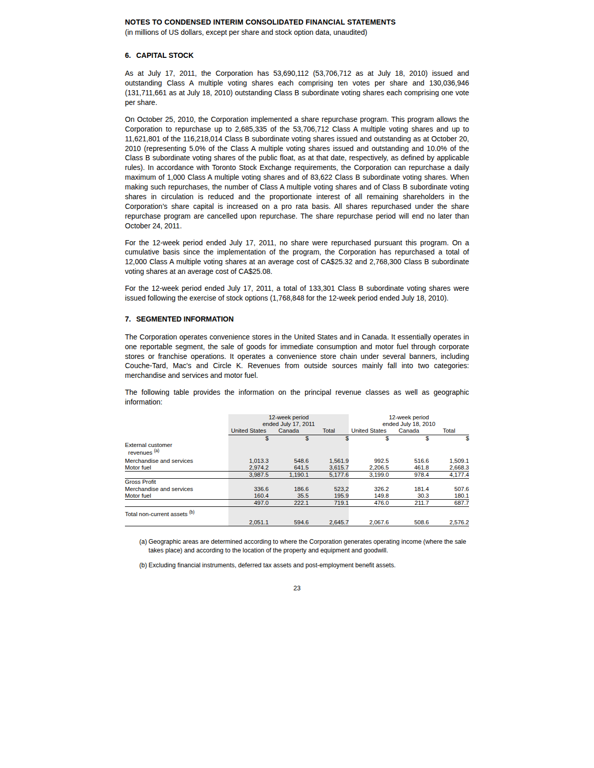NOTES TO CONDENSED INTERIM CONSOLIDATED FINANCIAL STATEMENTS
(in millions of US dollars, except per share and stock option data, unaudited)
6. CAPITAL STOCK
As at July 17, 2011, the Corporation has 53,690,112 (53,706,712 as at July 18, 2010) issued and outstanding Class A multiple voting shares each comprising ten votes per share and 130,036,946 (131,711,661 as at July 18, 2010) outstanding Class B subordinate voting shares each comprising one vote per share.
On October 25, 2010, the Corporation implemented a share repurchase program. This program allows the Corporation to repurchase up to 2,685,335 of the 53,706,712 Class A multiple voting shares and up to 11,621,801 of the 116,218,014 Class B subordinate voting shares issued and outstanding as at October 20, 2010 (representing 5.0% of the Class A multiple voting shares issued and outstanding and 10.0% of the Class B subordinate voting shares of the public float, as at that date, respectively, as defined by applicable rules). In accordance with Toronto Stock Exchange requirements, the Corporation can repurchase a daily maximum of 1,000 Class A multiple voting shares and of 83,622 Class B subordinate voting shares. When making such repurchases, the number of Class A multiple voting shares and of Class B subordinate voting shares in circulation is reduced and the proportionate interest of all remaining shareholders in the Corporation’s share capital is increased on a pro rata basis. All shares repurchased under the share repurchase program are cancelled upon repurchase. The share repurchase period will end no later than October 24, 2011.
For the 12-week period ended July 17, 2011, no share were repurchased pursuant this program. On a cumulative basis since the implementation of the program, the Corporation has repurchased a total of 12,000 Class A multiple voting shares at an average cost of CA$25.32 and 2,768,300 Class B subordinate voting shares at an average cost of CA$25.08.
For the 12-week period ended July 17, 2011, a total of 133,301 Class B subordinate voting shares were issued following the exercise of stock options (1,768,848 for the 12-week period ended July 18, 2010).
7. SEGMENTED INFORMATION
The Corporation operates convenience stores in the United States and in Canada. It essentially operates in one reportable segment, the sale of goods for immediate consumption and motor fuel through corporate stores or franchise operations. It operates a convenience store chain under several banners, including Couche-Tard, Mac's and Circle K. Revenues from outside sources mainly fall into two categories: merchandise and services and motor fuel.
The following table provides the information on the principal revenue classes as well as geographic information:
| | 12-week period | 12-week period |
| | ended July 17, 2011 | ended July 18, 2010 |
| | United States | Canada | Total | United States | Canada | Total |
| | $ | $ | $ | $ | $ | $ |
| External customer | | | | | | |
| revenues (a) | | | | | | |
| Merchandise and services | 1,013.3 | 548.6 | 1,561.9 | 992.5 | 516.6 | 1,509.1 |
| Motor fuel | 2,974.2 | 641.5 | 3,615.7 | 2,206.5 | 461.8 | 2,668.3 |
| | 3,987.5 | 1,190.1 | 5,177.6 | 3,199.0 | 978.4 | 4,177.4 |
| Gross Profit | | | | | | |
| Merchandise and services | 336.6 | 186.6 | 523,2 | 326.2 | 181.4 | 507.6 |
| Motor fuel | 160.4 | 35.5 | 195.9 | 149.8 | 30.3 | 180.1 |
| | 497.0 | 222.1 | 719.1 | 476.0 | 211.7 | 687.7 |
| Total non-current assets (b) | | | | | | |
| | 2,051.1 | 594.6 | 2,645.7 | 2,067.6 | 508.6 | 2,576.2 |
(a)
Geographic areas are determined according to where the Corporation generates operating income (where the sale takes place) and according to the location of the property and equipment and goodwill.
(b)
Excluding financial instruments, deferred tax assets and post-employment benefit assets.
23